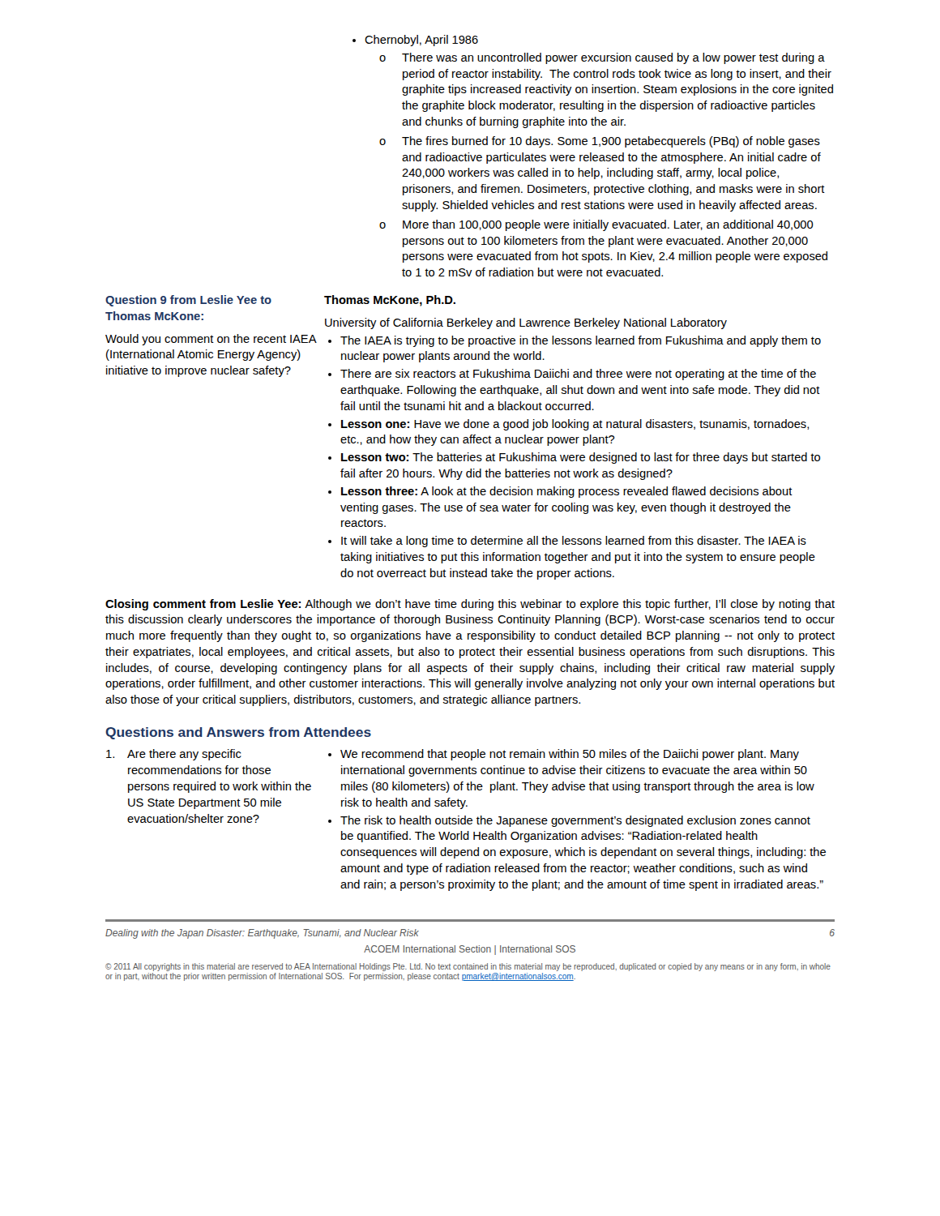Chernobyl, April 1986
There was an uncontrolled power excursion caused by a low power test during a period of reactor instability. The control rods took twice as long to insert, and their graphite tips increased reactivity on insertion. Steam explosions in the core ignited the graphite block moderator, resulting in the dispersion of radioactive particles and chunks of burning graphite into the air.
The fires burned for 10 days. Some 1,900 petabecquerels (PBq) of noble gases and radioactive particulates were released to the atmosphere. An initial cadre of 240,000 workers was called in to help, including staff, army, local police, prisoners, and firemen. Dosimeters, protective clothing, and masks were in short supply. Shielded vehicles and rest stations were used in heavily affected areas.
More than 100,000 people were initially evacuated. Later, an additional 40,000 persons out to 100 kilometers from the plant were evacuated. Another 20,000 persons were evacuated from hot spots. In Kiev, 2.4 million people were exposed to 1 to 2 mSv of radiation but were not evacuated.
| Question 9 from Leslie Yee to Thomas McKone: Would you comment on the recent IAEA (International Atomic Energy Agency) initiative to improve nuclear safety? | Thomas McKone, Ph.D. University of California Berkeley and Lawrence Berkeley National Laboratory The IAEA is trying to be proactive in the lessons learned from Fukushima and apply them to nuclear power plants around the world. There are six reactors at Fukushima Daiichi and three were not operating at the time of the earthquake. Following the earthquake, all shut down and went into safe mode. They did not fail until the tsunami hit and a blackout occurred. Lesson one: Have we done a good job looking at natural disasters, tsunamis, tornadoes, etc., and how they can affect a nuclear power plant? Lesson two: The batteries at Fukushima were designed to last for three days but started to fail after 20 hours. Why did the batteries not work as designed? Lesson three: A look at the decision making process revealed flawed decisions about venting gases. The use of sea water for cooling was key, even though it destroyed the reactors. It will take a long time to determine all the lessons learned from this disaster. The IAEA is taking initiatives to put this information together and put it into the system to ensure people do not overreact but instead take the proper actions. |
Closing comment from Leslie Yee: Although we don’t have time during this webinar to explore this topic further, I’ll close by noting that this discussion clearly underscores the importance of thorough Business Continuity Planning (BCP). Worst-case scenarios tend to occur much more frequently than they ought to, so organizations have a responsibility to conduct detailed BCP planning -- not only to protect their expatriates, local employees, and critical assets, but also to protect their essential business operations from such disruptions. This includes, of course, developing contingency plans for all aspects of their supply chains, including their critical raw material supply operations, order fulfillment, and other customer interactions. This will generally involve analyzing not only your own internal operations but also those of your critical suppliers, distributors, customers, and strategic alliance partners.
Questions and Answers from Attendees
| 1. | Are there any specific recommendations for those persons required to work within the US State Department 50 mile evacuation/shelter zone? | We recommend that people not remain within 50 miles of the Daiichi power plant. Many international governments continue to advise their citizens to evacuate the area within 50 miles (80 kilometers) of the plant. They advise that using transport through the area is low risk to health and safety. The risk to health outside the Japanese government’s designated exclusion zones cannot be quantified. The World Health Organization advises: “Radiation-related health consequences will depend on exposure, which is dependant on several things, including: the amount and type of radiation released from the reactor; weather conditions, such as wind and rain; a person’s proximity to the plant; and the amount of time spent in irradiated areas.” |
Dealing with the Japan Disaster: Earthquake, Tsunami, and Nuclear Risk 6
ACOEM International Section | International SOS
© 2011 All copyrights in this material are reserved to AEA International Holdings Pte. Ltd. No text contained in this material may be reproduced, duplicated or copied by any means or in any form, in whole or in part, without the prior written permission of International SOS. For permission, please contact pmarket@internationalsos.com.